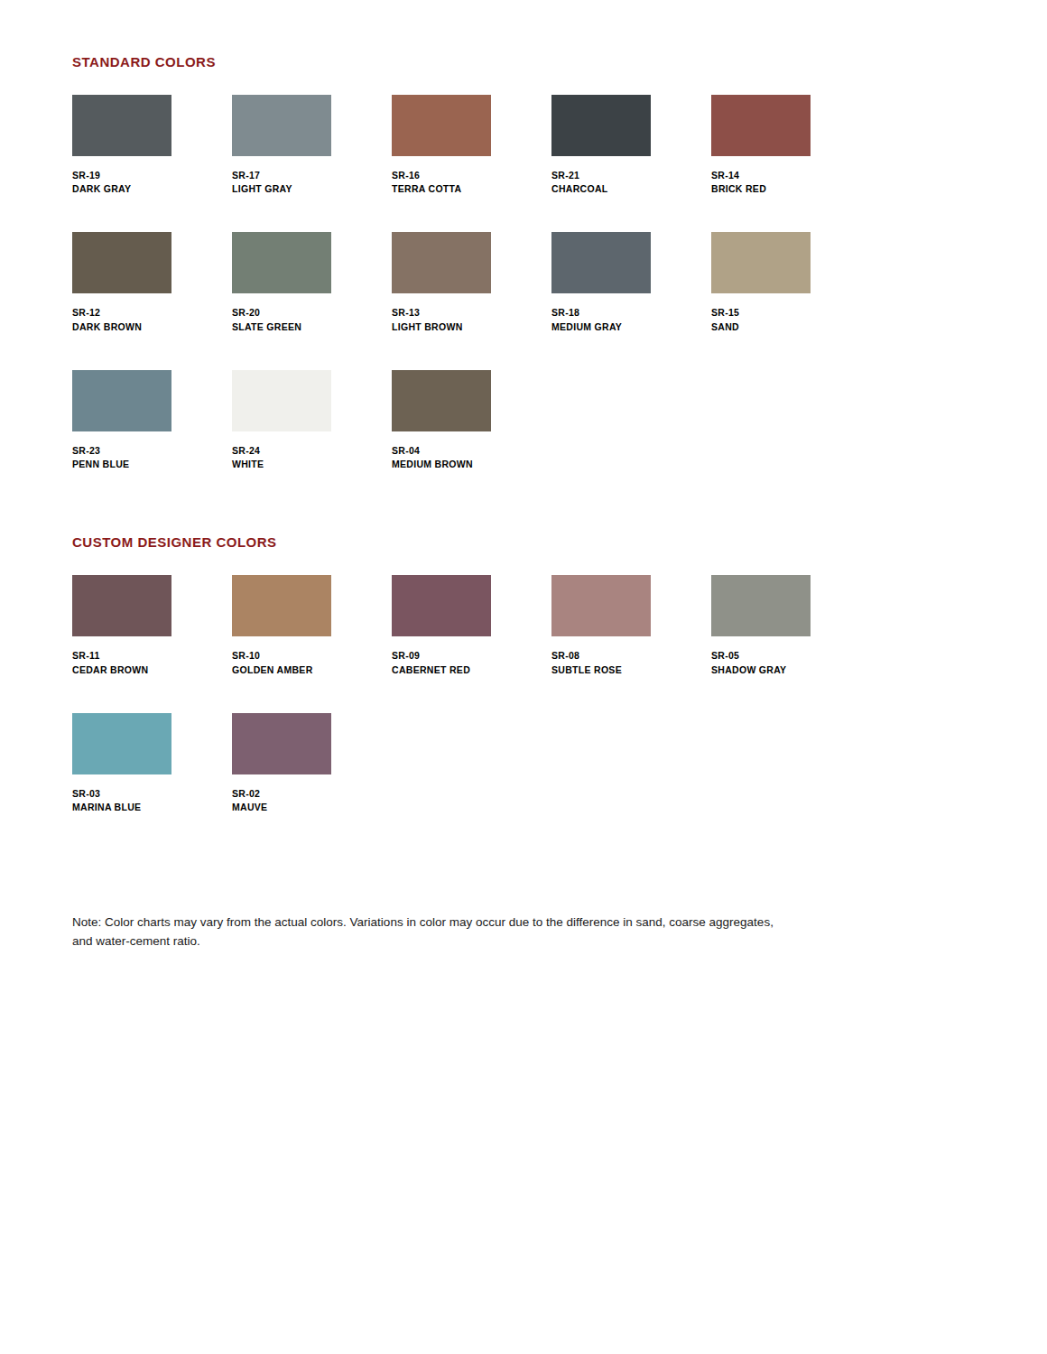STANDARD COLORS
SR-19
DARK GRAY
SR-17
LIGHT GRAY
SR-16
TERRA COTTA
SR-21
CHARCOAL
SR-14
BRICK RED
SR-12
DARK BROWN
SR-20
SLATE GREEN
SR-13
LIGHT BROWN
SR-18
MEDIUM GRAY
SR-15
SAND
SR-23
PENN BLUE
SR-24
WHITE
SR-04
MEDIUM BROWN
CUSTOM DESIGNER COLORS
SR-11
CEDAR BROWN
SR-10
GOLDEN AMBER
SR-09
CABERNET RED
SR-08
SUBTLE ROSE
SR-05
SHADOW GRAY
SR-03
MARINA BLUE
SR-02
MAUVE
Note: Color charts may vary from the actual colors. Variations in color may occur due to the difference in sand, coarse aggregates, and water-cement ratio.